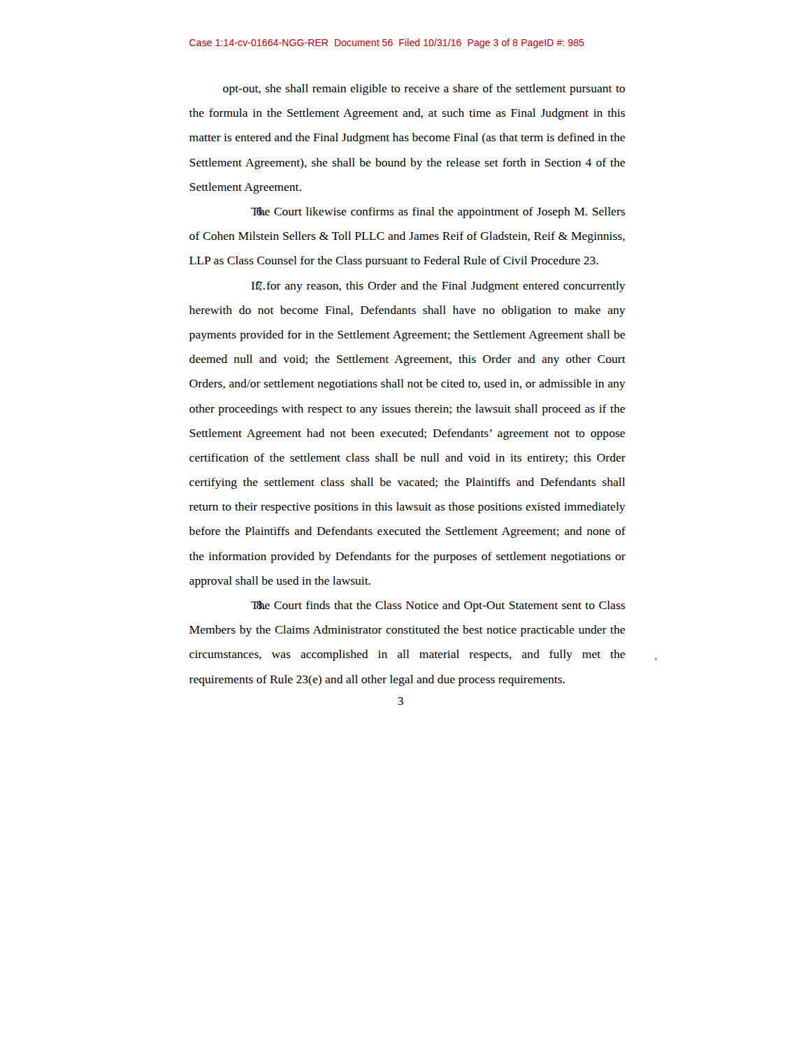Case 1:14-cv-01664-NGG-RER Document 56 Filed 10/31/16 Page 3 of 8 PageID #: 985
opt-out, she shall remain eligible to receive a share of the settlement pursuant to the formula in the Settlement Agreement and, at such time as Final Judgment in this matter is entered and the Final Judgment has become Final (as that term is defined in the Settlement Agreement), she shall be bound by the release set forth in Section 4 of the Settlement Agreement.
6. The Court likewise confirms as final the appointment of Joseph M. Sellers of Cohen Milstein Sellers & Toll PLLC and James Reif of Gladstein, Reif & Meginniss, LLP as Class Counsel for the Class pursuant to Federal Rule of Civil Procedure 23.
7. If, for any reason, this Order and the Final Judgment entered concurrently herewith do not become Final, Defendants shall have no obligation to make any payments provided for in the Settlement Agreement; the Settlement Agreement shall be deemed null and void; the Settlement Agreement, this Order and any other Court Orders, and/or settlement negotiations shall not be cited to, used in, or admissible in any other proceedings with respect to any issues therein; the lawsuit shall proceed as if the Settlement Agreement had not been executed; Defendants’ agreement not to oppose certification of the settlement class shall be null and void in its entirety; this Order certifying the settlement class shall be vacated; the Plaintiffs and Defendants shall return to their respective positions in this lawsuit as those positions existed immediately before the Plaintiffs and Defendants executed the Settlement Agreement; and none of the information provided by Defendants for the purposes of settlement negotiations or approval shall be used in the lawsuit.
8. The Court finds that the Class Notice and Opt-Out Statement sent to Class Members by the Claims Administrator constituted the best notice practicable under the circumstances, was accomplished in all material respects, and fully met the requirements of Rule 23(e) and all other legal and due process requirements.
’
3